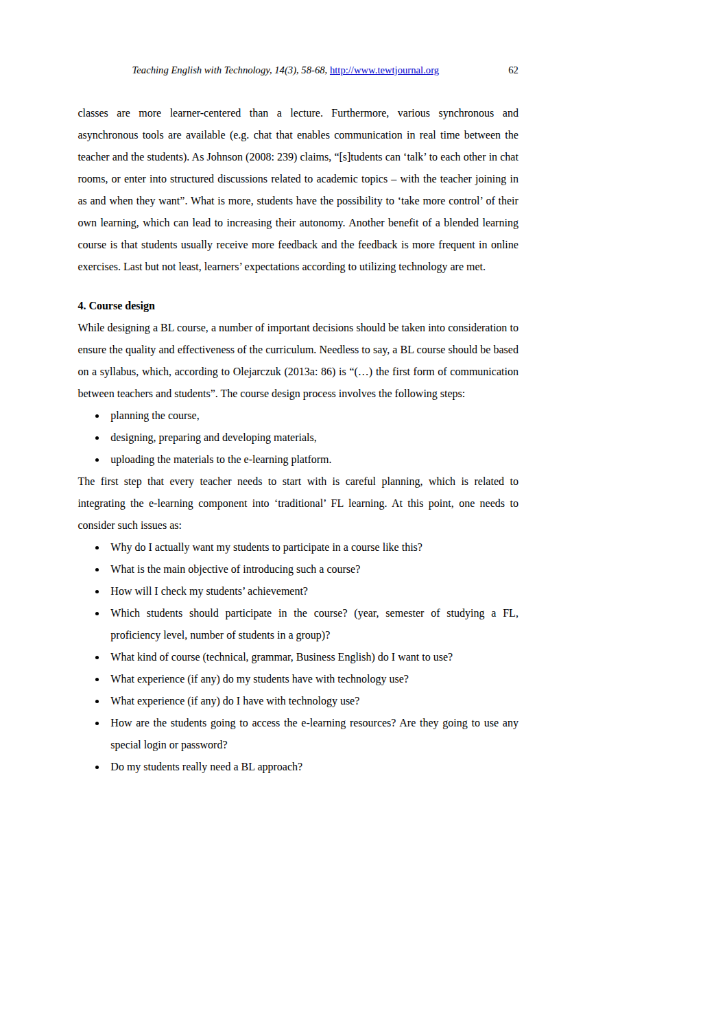Teaching English with Technology, 14(3), 58-68, http://www.tewtjournal.org
62
classes are more learner-centered than a lecture. Furthermore, various synchronous and asynchronous tools are available (e.g. chat that enables communication in real time between the teacher and the students). As Johnson (2008: 239) claims, “[s]tudents can ‘talk’ to each other in chat rooms, or enter into structured discussions related to academic topics – with the teacher joining in as and when they want”. What is more, students have the possibility to ‘take more control’ of their own learning, which can lead to increasing their autonomy. Another benefit of a blended learning course is that students usually receive more feedback and the feedback is more frequent in online exercises. Last but not least, learners’ expectations according to utilizing technology are met.
4. Course design
While designing a BL course, a number of important decisions should be taken into consideration to ensure the quality and effectiveness of the curriculum. Needless to say, a BL course should be based on a syllabus, which, according to Olejarczuk (2013a: 86) is “(…) the first form of communication between teachers and students”. The course design process involves the following steps:
planning the course,
designing, preparing and developing materials,
uploading the materials to the e-learning platform.
The first step that every teacher needs to start with is careful planning, which is related to integrating the e-learning component into ‘traditional’ FL learning. At this point, one needs to consider such issues as:
Why do I actually want my students to participate in a course like this?
What is the main objective of introducing such a course?
How will I check my students’ achievement?
Which students should participate in the course? (year, semester of studying a FL, proficiency level, number of students in a group)?
What kind of course (technical, grammar, Business English) do I want to use?
What experience (if any) do my students have with technology use?
What experience (if any) do I have with technology use?
How are the students going to access the e-learning resources? Are they going to use any special login or password?
Do my students really need a BL approach?